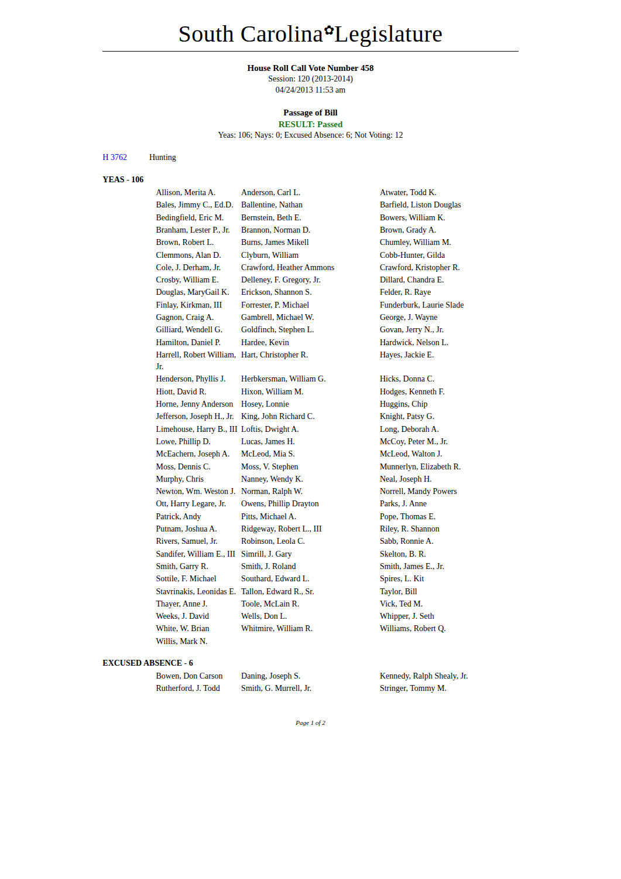South Carolina✿Legislature
House Roll Call Vote Number 458
Session: 120 (2013-2014)
04/24/2013 11:53 am
Passage of Bill
RESULT: Passed
Yeas: 106; Nays: 0; Excused Absence: 6; Not Voting: 12
H 3762 Hunting
YEAS - 106
| Allison, Merita A. | Anderson, Carl L. | Atwater, Todd K. |
| Bales, Jimmy C., Ed.D. | Ballentine, Nathan | Barfield, Liston Douglas |
| Bedingfield, Eric M. | Bernstein, Beth E. | Bowers, William K. |
| Branham, Lester P., Jr. | Brannon, Norman D. | Brown, Grady A. |
| Brown, Robert L. | Burns, James Mikell | Chumley, William M. |
| Clemmons, Alan D. | Clyburn, William | Cobb-Hunter, Gilda |
| Cole, J. Derham, Jr. | Crawford, Heather Ammons | Crawford, Kristopher R. |
| Crosby, William E. | Delleney, F. Gregory, Jr. | Dillard, Chandra E. |
| Douglas, MaryGail K. | Erickson, Shannon S. | Felder, R. Raye |
| Finlay, Kirkman, III | Forrester, P. Michael | Funderburk, Laurie Slade |
| Gagnon, Craig A. | Gambrell, Michael W. | George, J. Wayne |
| Gilliard, Wendell G. | Goldfinch, Stephen L. | Govan, Jerry N., Jr. |
| Hamilton, Daniel P. | Hardee, Kevin | Hardwick, Nelson L. |
| Harrell, Robert William, Jr. | Hart, Christopher R. | Hayes, Jackie E. |
| Henderson, Phyllis J. | Herbkersman, William G. | Hicks, Donna C. |
| Hiott, David R. | Hixon, William M. | Hodges, Kenneth F. |
| Horne, Jenny Anderson | Hosey, Lonnie | Huggins, Chip |
| Jefferson, Joseph H., Jr. | King, John Richard C. | Knight, Patsy G. |
| Limehouse, Harry B., III | Loftis, Dwight A. | Long, Deborah A. |
| Lowe, Phillip D. | Lucas, James H. | McCoy, Peter M., Jr. |
| McEachern, Joseph A. | McLeod, Mia S. | McLeod, Walton J. |
| Moss, Dennis C. | Moss, V. Stephen | Munnerlyn, Elizabeth R. |
| Murphy, Chris | Nanney, Wendy K. | Neal, Joseph H. |
| Newton, Wm. Weston J. | Norman, Ralph W. | Norrell, Mandy Powers |
| Ott, Harry Legare, Jr. | Owens, Phillip Drayton | Parks, J. Anne |
| Patrick, Andy | Pitts, Michael A. | Pope, Thomas E. |
| Putnam, Joshua A. | Ridgeway, Robert L., III | Riley, R. Shannon |
| Rivers, Samuel, Jr. | Robinson, Leola C. | Sabb, Ronnie A. |
| Sandifer, William E., III | Simrill, J. Gary | Skelton, B. R. |
| Smith, Garry R. | Smith, J. Roland | Smith, James E., Jr. |
| Sottile, F. Michael | Southard, Edward L. | Spires, L. Kit |
| Stavrinakis, Leonidas E. | Tallon, Edward R., Sr. | Taylor, Bill |
| Thayer, Anne J. | Toole, McLain R. | Vick, Ted M. |
| Weeks, J. David | Wells, Don L. | Whipper, J. Seth |
| White, W. Brian | Whitmire, William R. | Williams, Robert Q. |
| Willis, Mark N. | | |
EXCUSED ABSENCE - 6
| Bowen, Don Carson | Daning, Joseph S. | Kennedy, Ralph Shealy, Jr. |
| Rutherford, J. Todd | Smith, G. Murrell, Jr. | Stringer, Tommy M. |
Page 1 of 2